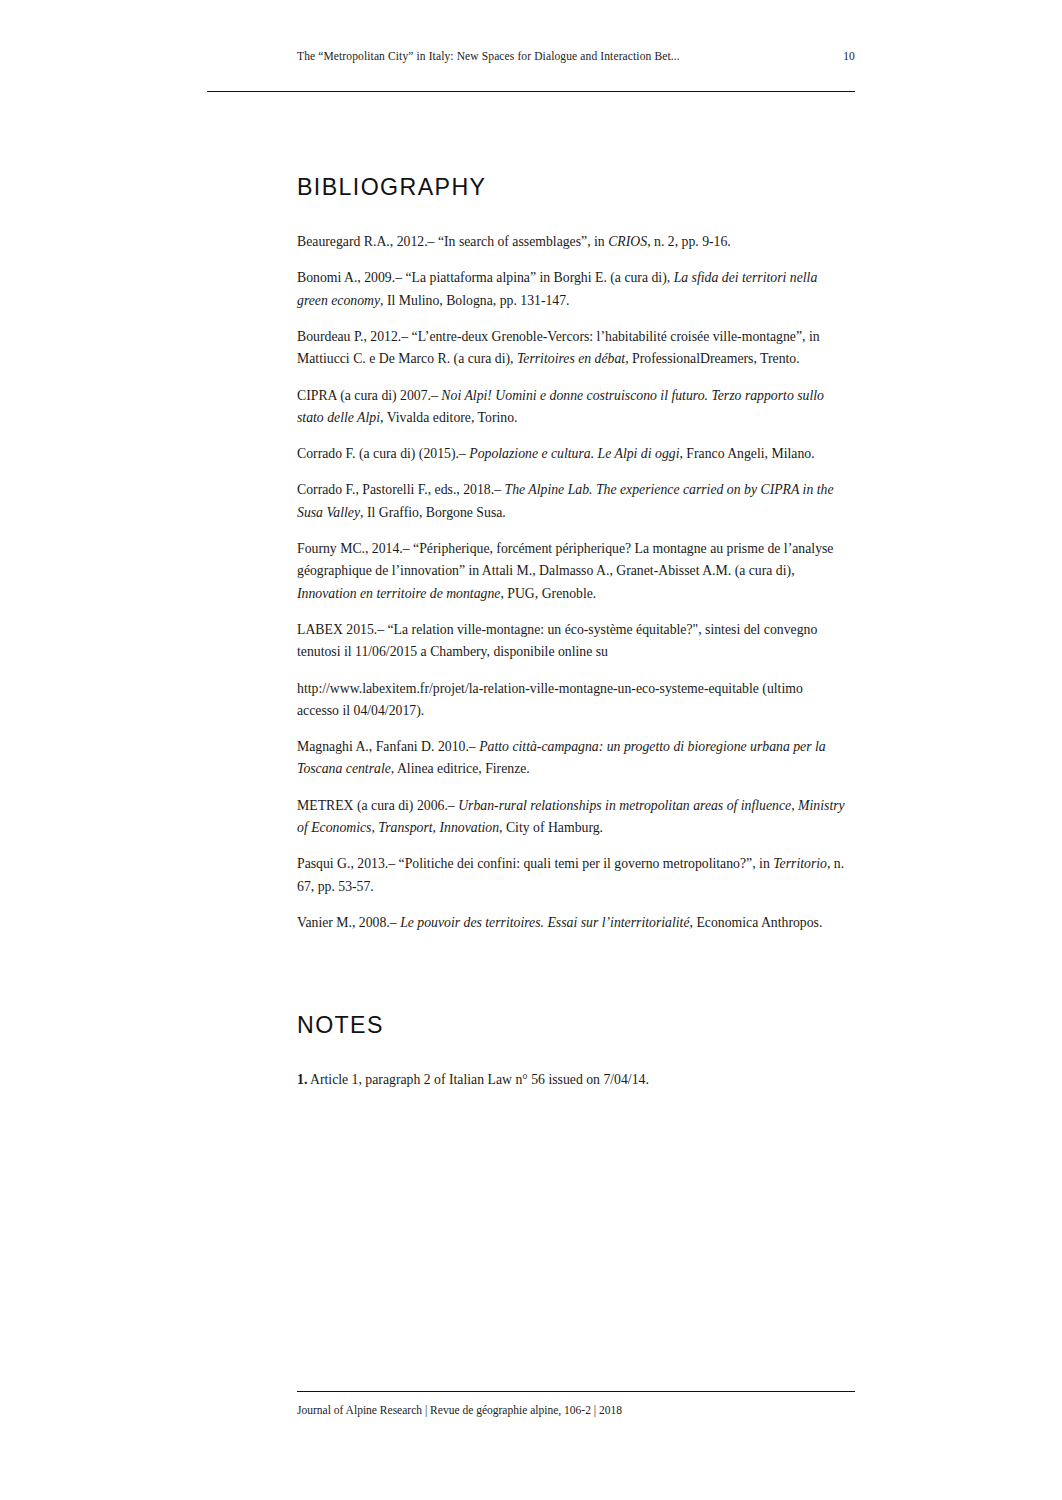The “Metropolitan City” in Italy: New Spaces for Dialogue and Interaction Bet... 10
BIBLIOGRAPHY
Beauregard R.A., 2012.– “In search of assemblages”, in CRIOS, n. 2, pp. 9-16.
Bonomi A., 2009.– “La piattaforma alpina” in Borghi E. (a cura di), La sfida dei territori nella green economy, Il Mulino, Bologna, pp. 131-147.
Bourdeau P., 2012.– “L’entre-deux Grenoble-Vercors: l’habitabilité croisée ville-montagne”, in Mattiucci C. e De Marco R. (a cura di), Territoires en débat, ProfessionalDreamers, Trento.
CIPRA (a cura di) 2007.– Noi Alpi! Uomini e donne costruiscono il futuro. Terzo rapporto sullo stato delle Alpi, Vivalda editore, Torino.
Corrado F. (a cura di) (2015).– Popolazione e cultura. Le Alpi di oggi, Franco Angeli, Milano.
Corrado F., Pastorelli F., eds., 2018.– The Alpine Lab. The experience carried on by CIPRA in the Susa Valley, Il Graffio, Borgone Susa.
Fourny MC., 2014.– “Péripherique, forcément péripherique? La montagne au prisme de l’analyse géographique de l’innovation” in Attali M., Dalmasso A., Granet-Abisset A.M. (a cura di), Innovation en territoire de montagne, PUG, Grenoble.
LABEX 2015.– “La relation ville-montagne: un éco-système équitable?", sintesi del convegno tenutosi il 11/06/2015 a Chambery, disponibile online su
http://www.labexitem.fr/projet/la-relation-ville-montagne-un-eco-systeme-equitable (ultimo accesso il 04/04/2017).
Magnaghi A., Fanfani D. 2010.– Patto città-campagna: un progetto di bioregione urbana per la Toscana centrale, Alinea editrice, Firenze.
METREX (a cura di) 2006.– Urban-rural relationships in metropolitan areas of influence, Ministry of Economics, Transport, Innovation, City of Hamburg.
Pasqui G., 2013.– “Politiche dei confini: quali temi per il governo metropolitano?”, in Territorio, n. 67, pp. 53-57.
Vanier M., 2008.– Le pouvoir des territoires. Essai sur l’interritorialité, Economica Anthropos.
NOTES
1. Article 1, paragraph 2 of Italian Law n° 56 issued on 7/04/14.
Journal of Alpine Research | Revue de géographie alpine, 106-2 | 2018